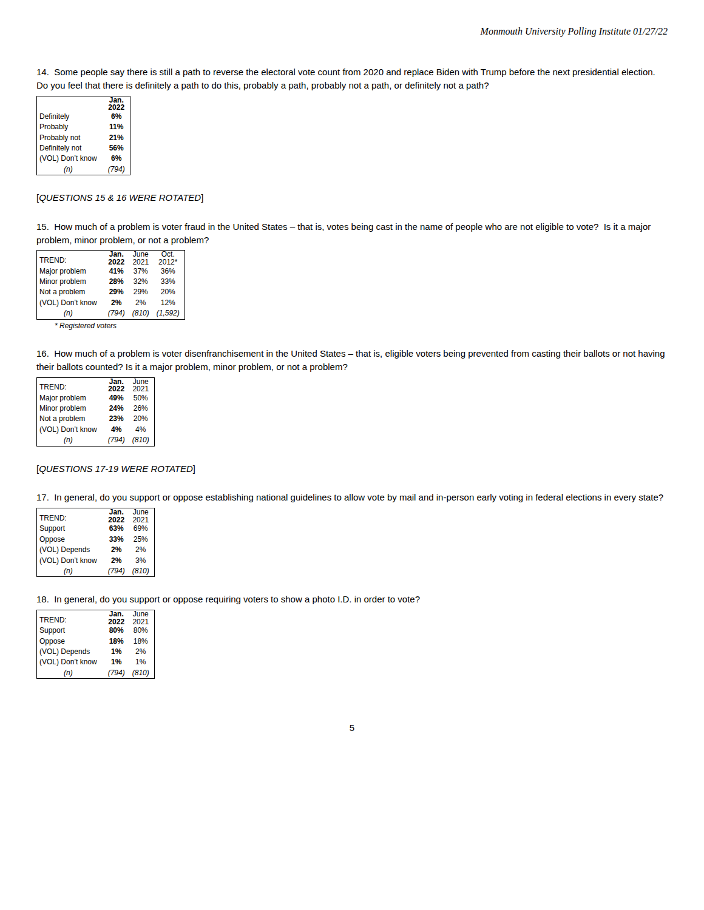Monmouth University Polling Institute 01/27/22
14. Some people say there is still a path to reverse the electoral vote count from 2020 and replace Biden with Trump before the next presidential election. Do you feel that there is definitely a path to do this, probably a path, probably not a path, or definitely not a path?
| | Jan. 2022 |
| Definitely | 6% |
| Probably | 11% |
| Probably not | 21% |
| Definitely not | 56% |
| (VOL) Don’t know | 6% |
| (n) | (794) |
[QUESTIONS 15 & 16 WERE ROTATED]
15. How much of a problem is voter fraud in the United States – that is, votes being cast in the name of people who are not eligible to vote? Is it a major problem, minor problem, or not a problem?
| TREND: | Jan. 2022 | June 2021 | Oct. 2012* |
| Major problem | 41% | 37% | 36% |
| Minor problem | 28% | 32% | 33% |
| Not a problem | 29% | 29% | 20% |
| (VOL) Don’t know | 2% | 2% | 12% |
| (n) | (794) | (810) | (1,592) |
* Registered voters
16. How much of a problem is voter disenfranchisement in the United States – that is, eligible voters being prevented from casting their ballots or not having their ballots counted? Is it a major problem, minor problem, or not a problem?
| TREND: | Jan. 2022 | June 2021 |
| Major problem | 49% | 50% |
| Minor problem | 24% | 26% |
| Not a problem | 23% | 20% |
| (VOL) Don’t know | 4% | 4% |
| (n) | (794) | (810) |
[QUESTIONS 17-19 WERE ROTATED]
17. In general, do you support or oppose establishing national guidelines to allow vote by mail and in-person early voting in federal elections in every state?
| TREND: | Jan. 2022 | June 2021 |
| Support | 63% | 69% |
| Oppose | 33% | 25% |
| (VOL) Depends | 2% | 2% |
| (VOL) Don’t know | 2% | 3% |
| (n) | (794) | (810) |
18. In general, do you support or oppose requiring voters to show a photo I.D. in order to vote?
| TREND: | Jan. 2022 | June 2021 |
| Support | 80% | 80% |
| Oppose | 18% | 18% |
| (VOL) Depends | 1% | 2% |
| (VOL) Don’t know | 1% | 1% |
| (n) | (794) | (810) |
5